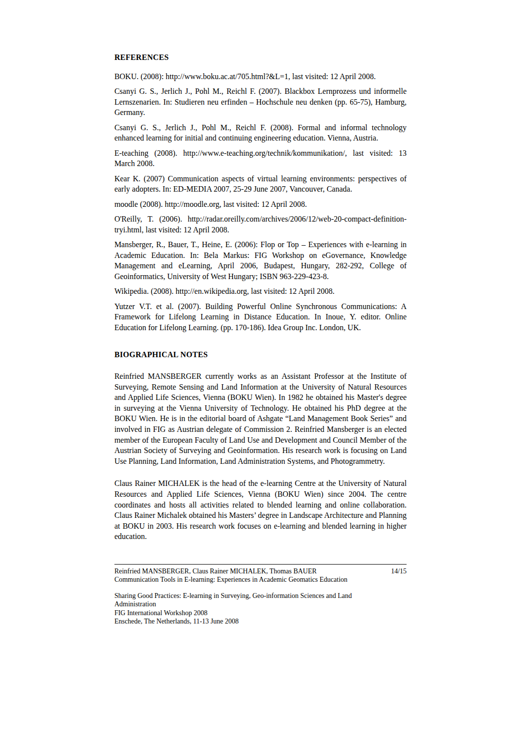REFERENCES
BOKU. (2008): http://www.boku.ac.at/705.html?&L=1, last visited: 12 April 2008.
Csanyi G. S., Jerlich J., Pohl M., Reichl F. (2007). Blackbox Lernprozess und informelle Lernszenarien. In: Studieren neu erfinden – Hochschule neu denken (pp. 65-75), Hamburg, Germany.
Csanyi G. S., Jerlich J., Pohl M., Reichl F. (2008). Formal and informal technology enhanced learning for initial and continuing engineering education. Vienna, Austria.
E-teaching (2008). http://www.e-teaching.org/technik/kommunikation/, last visited: 13 March 2008.
Kear K. (2007) Communication aspects of virtual learning environments: perspectives of early adopters. In: ED-MEDIA 2007, 25-29 June 2007, Vancouver, Canada.
moodle (2008). http://moodle.org, last visited: 12 April 2008.
O'Reilly, T. (2006). http://radar.oreilly.com/archives/2006/12/web-20-compact-definition-tryi.html, last visited: 12 April 2008.
Mansberger, R., Bauer, T., Heine, E. (2006): Flop or Top – Experiences with e-learning in Academic Education. In: Bela Markus: FIG Workshop on eGovernance, Knowledge Management and eLearning, April 2006, Budapest, Hungary, 282-292, College of Geoinformatics, University of West Hungary; ISBN 963-229-423-8.
Wikipedia. (2008). http://en.wikipedia.org, last visited: 12 April 2008.
Yutzer V.T. et al. (2007). Building Powerful Online Synchronous Communications: A Framework for Lifelong Learning in Distance Education. In Inoue, Y. editor. Online Education for Lifelong Learning. (pp. 170-186). Idea Group Inc. London, UK.
BIOGRAPHICAL NOTES
Reinfried MANSBERGER currently works as an Assistant Professor at the Institute of Surveying, Remote Sensing and Land Information at the University of Natural Resources and Applied Life Sciences, Vienna (BOKU Wien). In 1982 he obtained his Master's degree in surveying at the Vienna University of Technology. He obtained his PhD degree at the BOKU Wien. He is in the editorial board of Ashgate “Land Management Book Series” and involved in FIG as Austrian delegate of Commission 2. Reinfried Mansberger is an elected member of the European Faculty of Land Use and Development and Council Member of the Austrian Society of Surveying and Geoinformation. His research work is focusing on Land Use Planning, Land Information, Land Administration Systems, and Photogrammetry.
Claus Rainer MICHALEK is the head of the e-learning Centre at the University of Natural Resources and Applied Life Sciences, Vienna (BOKU Wien) since 2004. The centre coordinates and hosts all activities related to blended learning and online collaboration. Claus Rainer Michalek obtained his Masters’ degree in Landscape Architecture and Planning at BOKU in 2003. His research work focuses on e-learning and blended learning in higher education.
14/15
Reinfried MANSBERGER, Claus Rainer MICHALEK, Thomas BAUER
Communication Tools in E-learning: Experiences in Academic Geomatics Education
Sharing Good Practices: E-learning in Surveying, Geo-information Sciences and Land Administration
FIG International Workshop 2008
Enschede, The Netherlands, 11-13 June 2008